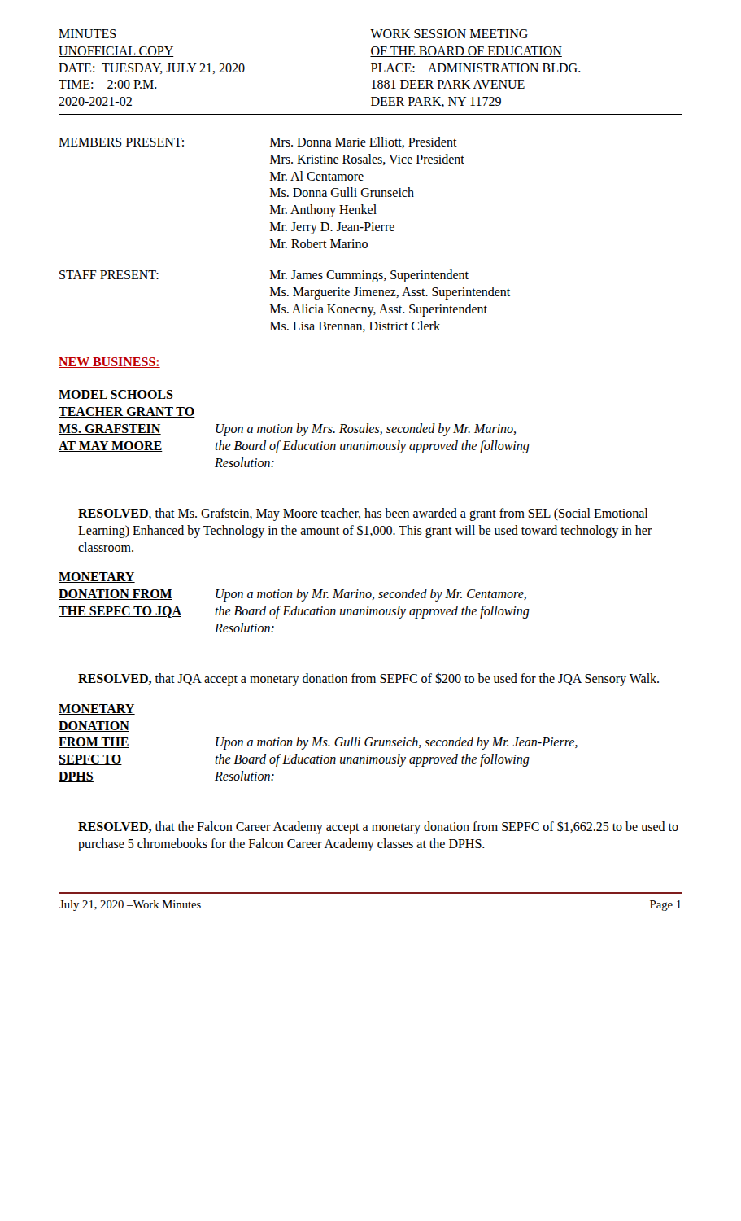| MINUTES | WORK SESSION MEETING |
| UNOFFICIAL COPY | OF THE BOARD OF EDUCATION |
| DATE: TUESDAY, JULY 21, 2020 | PLACE: ADMINISTRATION BLDG. |
| TIME: 2:00 P.M. | 1881 DEER PARK AVENUE |
| 2020-2021-02 | DEER PARK, NY 11729 ______ |
| MEMBERS PRESENT: | Mrs. Donna Marie Elliott, President Mrs. Kristine Rosales, Vice President Mr. Al Centamore Ms. Donna Gulli Grunseich Mr. Anthony Henkel Mr. Jerry D. Jean-Pierre Mr. Robert Marino |
| STAFF PRESENT: | Mr. James Cummings, Superintendent Ms. Marguerite Jimenez, Asst. Superintendent Ms. Alicia Konecny, Asst. Superintendent Ms. Lisa Brennan, District Clerk |
NEW BUSINESS:
| MODEL SCHOOLS TEACHER GRANT TO MS. GRAFSTEIN AT MAY MOORE | Upon a motion by Mrs. Rosales, seconded by Mr. Marino, the Board of Education unanimously approved the following Resolution: |
RESOLVED, that Ms. Grafstein, May Moore teacher, has been awarded a grant from SEL (Social Emotional Learning) Enhanced by Technology in the amount of $1,000. This grant will be used toward technology in her classroom.
| MONETARY DONATION FROM THE SEPFC TO JQA | Upon a motion by Mr. Marino, seconded by Mr. Centamore, the Board of Education unanimously approved the following Resolution: |
RESOLVED, that JQA accept a monetary donation from SEPFC of $200 to be used for the JQA Sensory Walk.
| MONETARY DONATION FROM THE SEPFC TO DPHS | Upon a motion by Ms. Gulli Grunseich, seconded by Mr. Jean-Pierre, the Board of Education unanimously approved the following Resolution: |
RESOLVED, that the Falcon Career Academy accept a monetary donation from SEPFC of $1,662.25 to be used to purchase 5 chromebooks for the Falcon Career Academy classes at the DPHS.
| July 21, 2020 –Work Minutes | Page 1 |